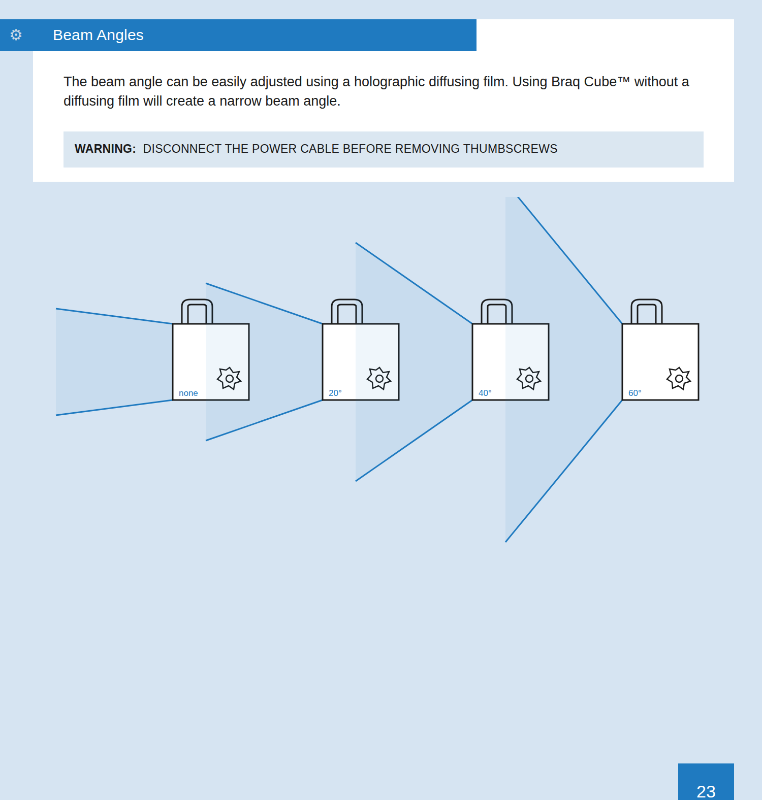⚙
Beam Angles
The beam angle can be easily adjusted using a holographic diffusing film. Using Braq Cube™ without a diffusing film will create a narrow beam angle.
WARNING: DISCONNECT THE POWER CABLE BEFORE REMOVING THUMBSCREWS
none 20° 40° 60°
23